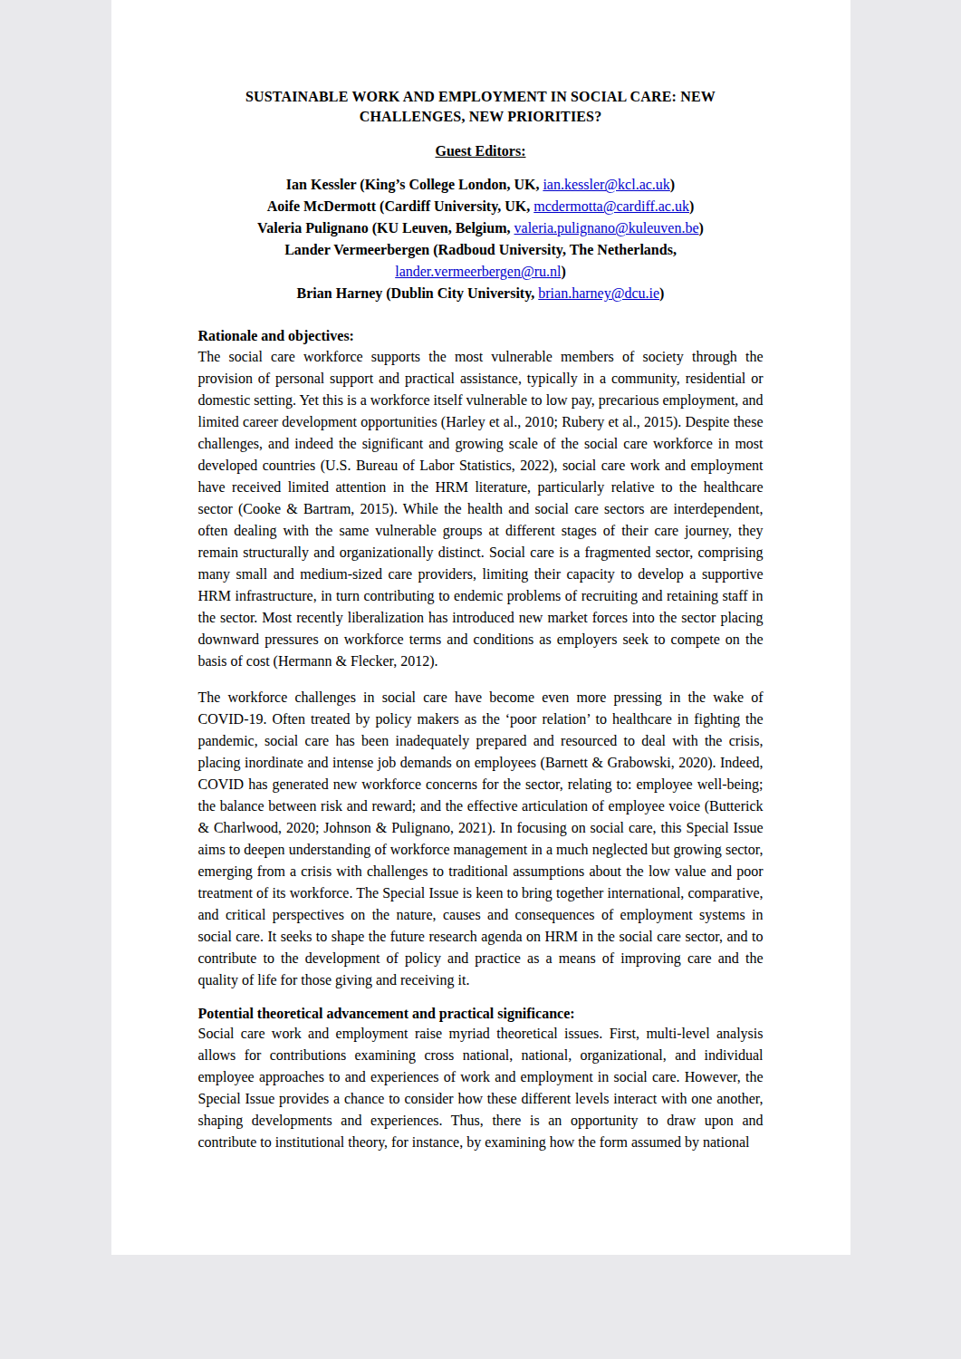Sustainable Work and Employment in Social Care: New Challenges, New Priorities?
Guest Editors:
Ian Kessler (King’s College London, UK, ian.kessler@kcl.ac.uk)
Aoife McDermott (Cardiff University, UK, mcdermotta@cardiff.ac.uk)
Valeria Pulignano (KU Leuven, Belgium, valeria.pulignano@kuleuven.be)
Lander Vermeerbergen (Radboud University, The Netherlands,
lander.vermeerbergen@ru.nl)
Brian Harney (Dublin City University, brian.harney@dcu.ie)
Rationale and objectives:
The social care workforce supports the most vulnerable members of society through the provision of personal support and practical assistance, typically in a community, residential or domestic setting. Yet this is a workforce itself vulnerable to low pay, precarious employment, and limited career development opportunities (Harley et al., 2010; Rubery et al., 2015). Despite these challenges, and indeed the significant and growing scale of the social care workforce in most developed countries (U.S. Bureau of Labor Statistics, 2022), social care work and employment have received limited attention in the HRM literature, particularly relative to the healthcare sector (Cooke & Bartram, 2015). While the health and social care sectors are interdependent, often dealing with the same vulnerable groups at different stages of their care journey, they remain structurally and organizationally distinct. Social care is a fragmented sector, comprising many small and medium-sized care providers, limiting their capacity to develop a supportive HRM infrastructure, in turn contributing to endemic problems of recruiting and retaining staff in the sector. Most recently liberalization has introduced new market forces into the sector placing downward pressures on workforce terms and conditions as employers seek to compete on the basis of cost (Hermann & Flecker, 2012).
The workforce challenges in social care have become even more pressing in the wake of COVID-19. Often treated by policy makers as the ‘poor relation’ to healthcare in fighting the pandemic, social care has been inadequately prepared and resourced to deal with the crisis, placing inordinate and intense job demands on employees (Barnett & Grabowski, 2020). Indeed, COVID has generated new workforce concerns for the sector, relating to: employee well-being; the balance between risk and reward; and the effective articulation of employee voice (Butterick & Charlwood, 2020; Johnson & Pulignano, 2021). In focusing on social care, this Special Issue aims to deepen understanding of workforce management in a much neglected but growing sector, emerging from a crisis with challenges to traditional assumptions about the low value and poor treatment of its workforce. The Special Issue is keen to bring together international, comparative, and critical perspectives on the nature, causes and consequences of employment systems in social care. It seeks to shape the future research agenda on HRM in the social care sector, and to contribute to the development of policy and practice as a means of improving care and the quality of life for those giving and receiving it.
Potential theoretical advancement and practical significance:
Social care work and employment raise myriad theoretical issues. First, multi-level analysis allows for contributions examining cross national, national, organizational, and individual employee approaches to and experiences of work and employment in social care. However, the Special Issue provides a chance to consider how these different levels interact with one another, shaping developments and experiences. Thus, there is an opportunity to draw upon and contribute to institutional theory, for instance, by examining how the form assumed by national